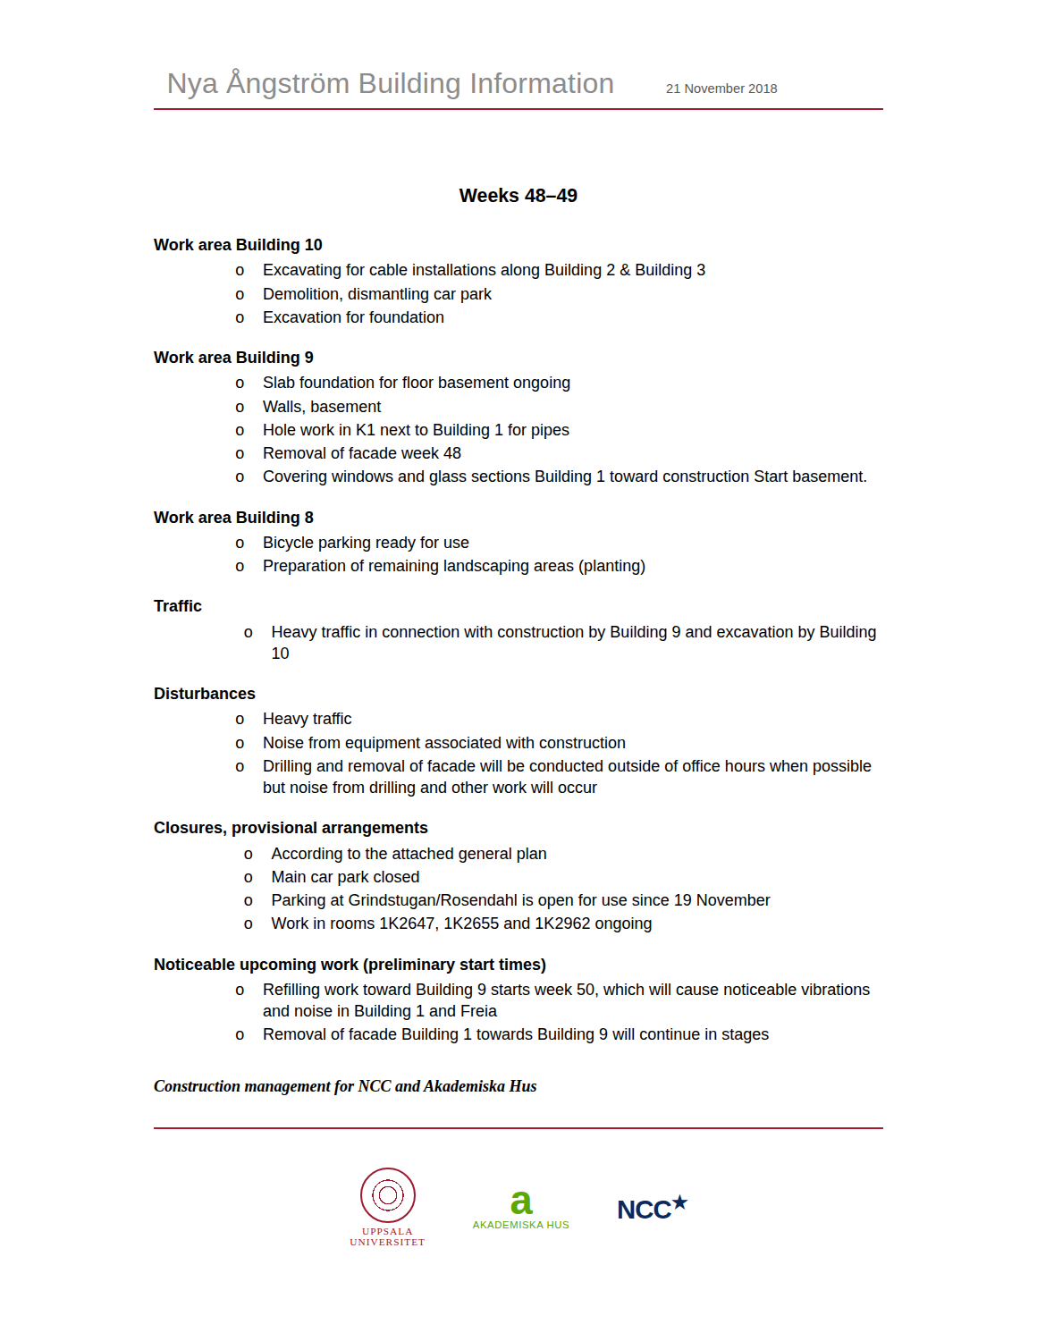Nya Ångström Building Information
21 November 2018
Weeks 48–49
Work area Building 10
Excavating for cable installations along Building 2 & Building 3
Demolition, dismantling car park
Excavation for foundation
Work area Building 9
Slab foundation for floor basement ongoing
Walls, basement
Hole work in K1 next to Building 1 for pipes
Removal of facade week 48
Covering windows and glass sections Building 1 toward construction Start basement.
Work area Building 8
Bicycle parking ready for use
Preparation of remaining landscaping areas (planting)
Traffic
Heavy traffic in connection with construction by Building 9 and excavation by Building 10
Disturbances
Heavy traffic
Noise from equipment associated with construction
Drilling and removal of facade will be conducted outside of office hours when possible but noise from drilling and other work will occur
Closures, provisional arrangements
According to the attached general plan
Main car park closed
Parking at Grindstugan/Rosendahl is open for use since 19 November
Work in rooms 1K2647, 1K2655 and 1K2962 ongoing
Noticeable upcoming work (preliminary start times)
Refilling work toward Building 9 starts week 50, which will cause noticeable vibrations and noise in Building 1 and Freia
Removal of facade Building 1 towards Building 9 will continue in stages
Construction management for NCC and Akademiska Hus
UPPSALA
UNIVERSITET
a
AKADEMISKA HUS
NCC★